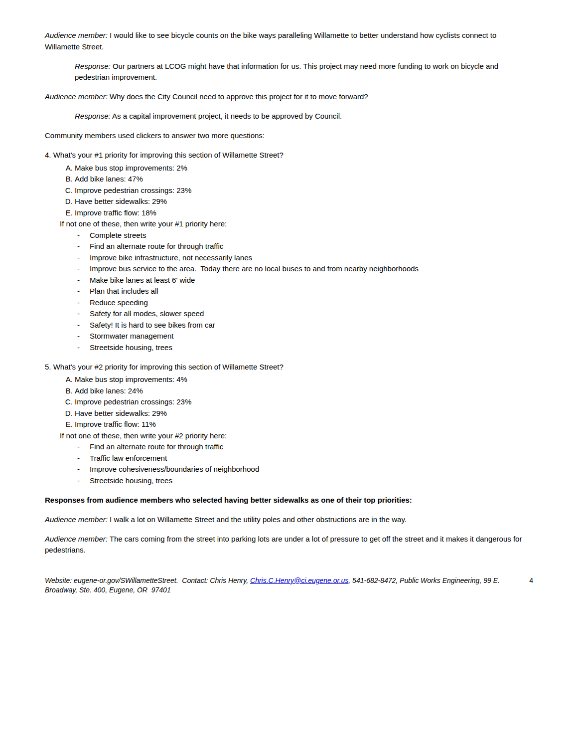Audience member: I would like to see bicycle counts on the bike ways paralleling Willamette to better understand how cyclists connect to Willamette Street.
Response: Our partners at LCOG might have that information for us. This project may need more funding to work on bicycle and pedestrian improvement.
Audience member: Why does the City Council need to approve this project for it to move forward?
Response: As a capital improvement project, it needs to be approved by Council.
Community members used clickers to answer two more questions:
4. What's your #1 priority for improving this section of Willamette Street?
Make bus stop improvements: 2%
Add bike lanes: 47%
Improve pedestrian crossings: 23%
Have better sidewalks: 29%
Improve traffic flow: 18%
If not one of these, then write your #1 priority here:
Complete streets
Find an alternate route for through traffic
Improve bike infrastructure, not necessarily lanes
Improve bus service to the area. Today there are no local buses to and from nearby neighborhoods
Make bike lanes at least 6' wide
Plan that includes all
Reduce speeding
Safety for all modes, slower speed
Safety! It is hard to see bikes from car
Stormwater management
Streetside housing, trees
5. What's your #2 priority for improving this section of Willamette Street?
Make bus stop improvements: 4%
Add bike lanes: 24%
Improve pedestrian crossings: 23%
Have better sidewalks: 29%
Improve traffic flow: 11%
If not one of these, then write your #2 priority here:
Find an alternate route for through traffic
Traffic law enforcement
Improve cohesiveness/boundaries of neighborhood
Streetside housing, trees
Responses from audience members who selected having better sidewalks as one of their top priorities:
Audience member: I walk a lot on Willamette Street and the utility poles and other obstructions are in the way.
Audience member: The cars coming from the street into parking lots are under a lot of pressure to get off the street and it makes it dangerous for pedestrians.
4
Website: eugene-or.gov/SWillametteStreet. Contact: Chris Henry, Chris.C.Henry@ci.eugene.or.us, 541-682-8472, Public Works Engineering, 99 E. Broadway, Ste. 400, Eugene, OR 97401